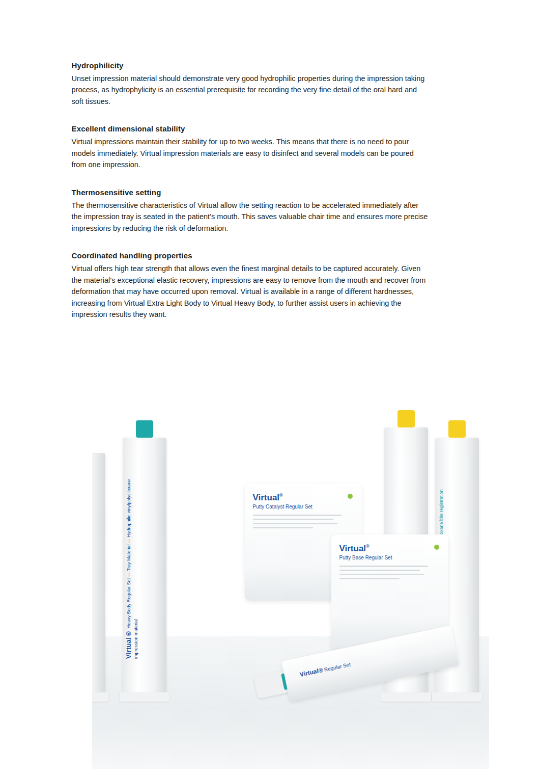Hydrophilicity
Unset impression material should demonstrate very good hydrophilic properties during the impression taking process, as hydrophylicity is an essential prerequisite for recording the very fine detail of the oral hard and soft tissues.
Excellent dimensional stability
Virtual impressions maintain their stability for up to two weeks. This means that there is no need to pour models immediately. Virtual impression materials are easy to disinfect and several models can be poured from one impression.
Thermosensitive setting
The thermosensitive characteristics of Virtual allow the setting reaction to be accelerated immediately after the impression tray is seated in the patient’s mouth. This saves valuable chair time and ensures more precise impressions by reducing the risk of deformation.
Coordinated handling properties
Virtual offers high tear strength that allows even the finest marginal details to be captured accurately. Given the material’s exceptional elastic recovery, impressions are easy to remove from the mouth and recover from deformation that may have occurred upon removal. Virtual is available in a range of different hardnesses, increasing from Virtual Extra Light Body to Virtual Heavy Body, to further assist users in achieving the impression results they want.
Virtual®
Virtual® Heavy Body Regular Set — Tray Material — Hydrophilic vinylpolysiloxane impression material
Virtual®
Virtual® CADbite Registration — Refractive vinylpolysiloxane bite registration material
Virtual®
Putty Catalyst Regular Set
Virtual®
Putty Base Regular Set
Virtual® Regular Set